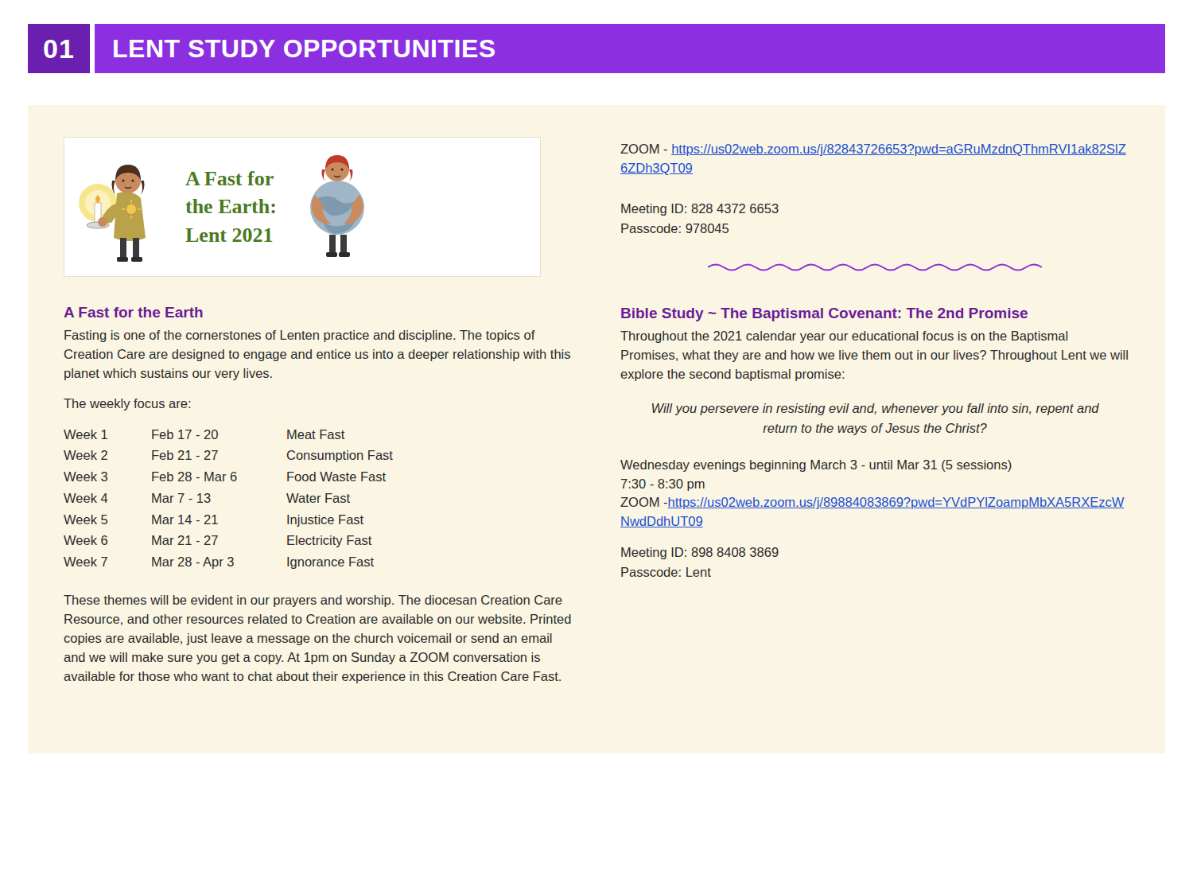01
Lent Study Opportunities
A Fast for
the Earth:
Lent 2021
A Fast for the Earth
Fasting is one of the cornerstones of Lenten practice and discipline. The topics of Creation Care are designed to engage and entice us into a deeper relationship with this planet which sustains our very lives.
The weekly focus are:
| Week 1 | Feb 17 - 20 | Meat Fast |
| Week 2 | Feb 21 - 27 | Consumption Fast |
| Week 3 | Feb 28 - Mar 6 | Food Waste Fast |
| Week 4 | Mar 7 - 13 | Water Fast |
| Week 5 | Mar 14 - 21 | Injustice Fast |
| Week 6 | Mar 21 - 27 | Electricity Fast |
| Week 7 | Mar 28 - Apr 3 | Ignorance Fast |
These themes will be evident in our prayers and worship. The diocesan Creation Care Resource, and other resources related to Creation are available on our website. Printed copies are available, just leave a message on the church voicemail or send an email and we will make sure you get a copy. At 1pm on Sunday a ZOOM conversation is available for those who want to chat about their experience in this Creation Care Fast.
ZOOM - https://us02web.zoom.us/j/82843726653?pwd=aGRuMzdnQThmRVI1ak82SlZ6ZDh3QT09
Meeting ID: 828 4372 6653
Passcode: 978045
Bible Study ~ The Baptismal Covenant: The 2nd Promise
Throughout the 2021 calendar year our educational focus is on the Baptismal Promises, what they are and how we live them out in our lives? Throughout Lent we will explore the second baptismal promise:
Will you persevere in resisting evil and, whenever you fall into sin, repent and return to the ways of Jesus the Christ?
Wednesday evenings beginning March 3 - until Mar 31 (5 sessions)
7:30 - 8:30 pm
ZOOM -https://us02web.zoom.us/j/89884083869?pwd=YVdPYlZoampMbXA5RXEzcWNwdDdhUT09
Meeting ID: 898 8408 3869
Passcode: Lent